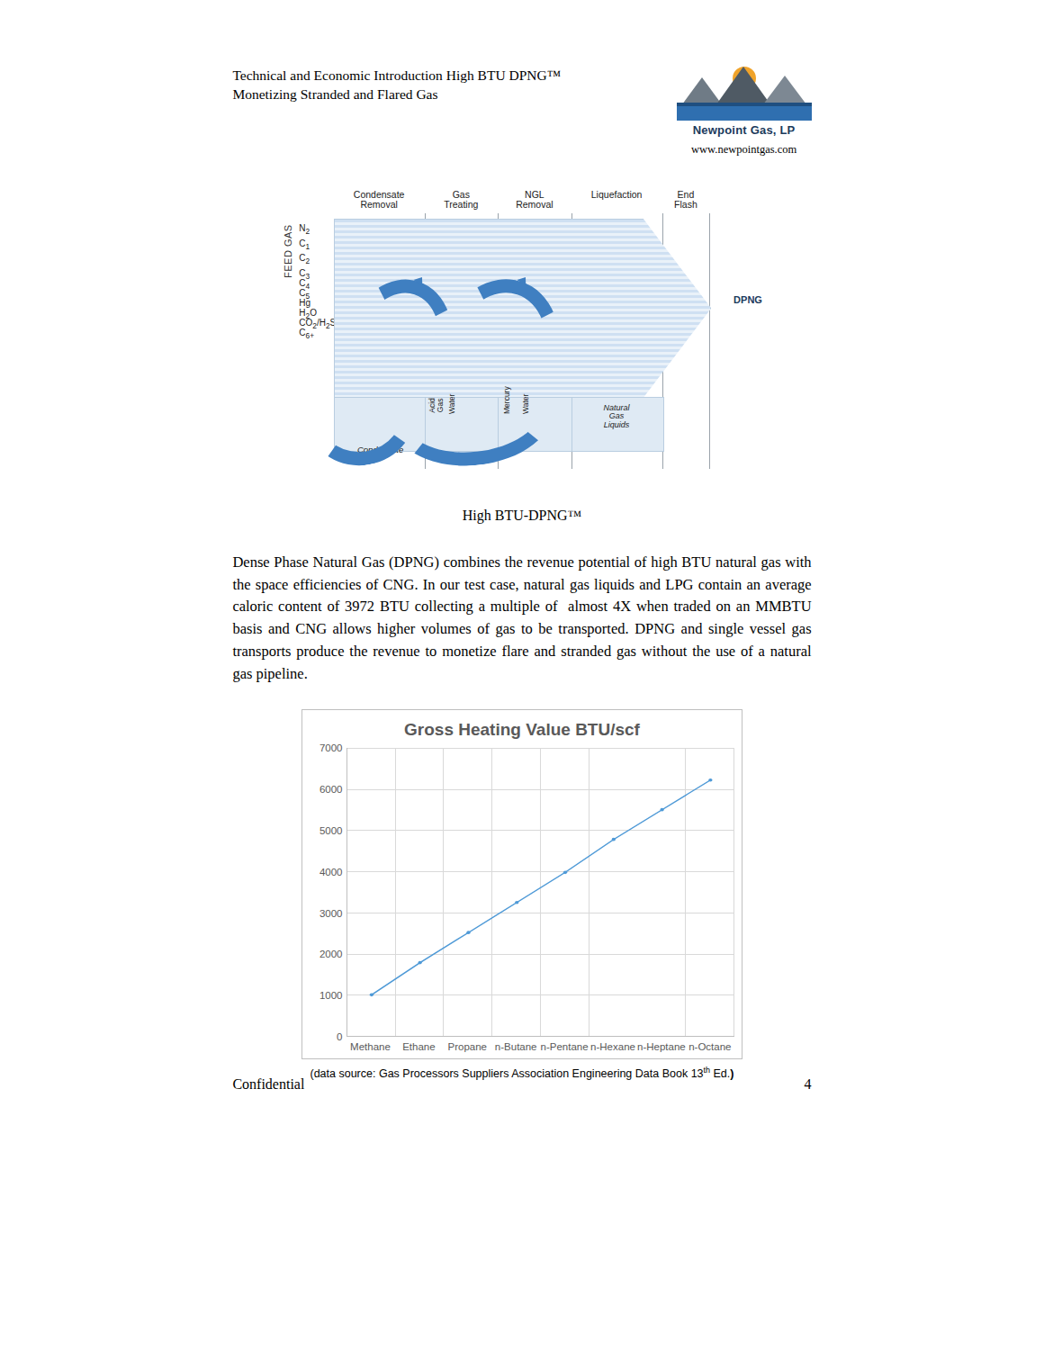Technical and Economic Introduction High BTU DPNG™
Monetizing Stranded and Flared Gas
Newpoint Gas, LP
www.newpointgas.com
Condensate
Removal
Gas
Treating
NGL
Removal
Liquefaction
End
Flash
FEED GAS
N2 C1 C2 C3 C4 C5 Hg H2O CO2/H2S C6+
DPNG
Condensate
Acid Gas
Water
Mercury
Water
Natural
Gas
Liquids
High BTU-DPNG™
Dense Phase Natural Gas (DPNG) combines the revenue potential of high BTU natural gas with the space efficiencies of CNG. In our test case, natural gas liquids and LPG contain an average caloric content of 3972 BTU collecting a multiple of almost 4X when traded on an MMBTU basis and CNG allows higher volumes of gas to be transported. DPNG and single vessel gas transports produce the revenue to monetize flare and stranded gas without the use of a natural gas pipeline.
Gross Heating Value BTU/scf
7000 6000 5000 4000 3000 2000 1000 0
Methane
Ethane
Propane
n‑Butane
n‑Pentane
n‑Hexane
n‑Heptane
n‑Octane
(data source: Gas Processors Suppliers Association Engineering Data Book 13th Ed.)
Confidential
4